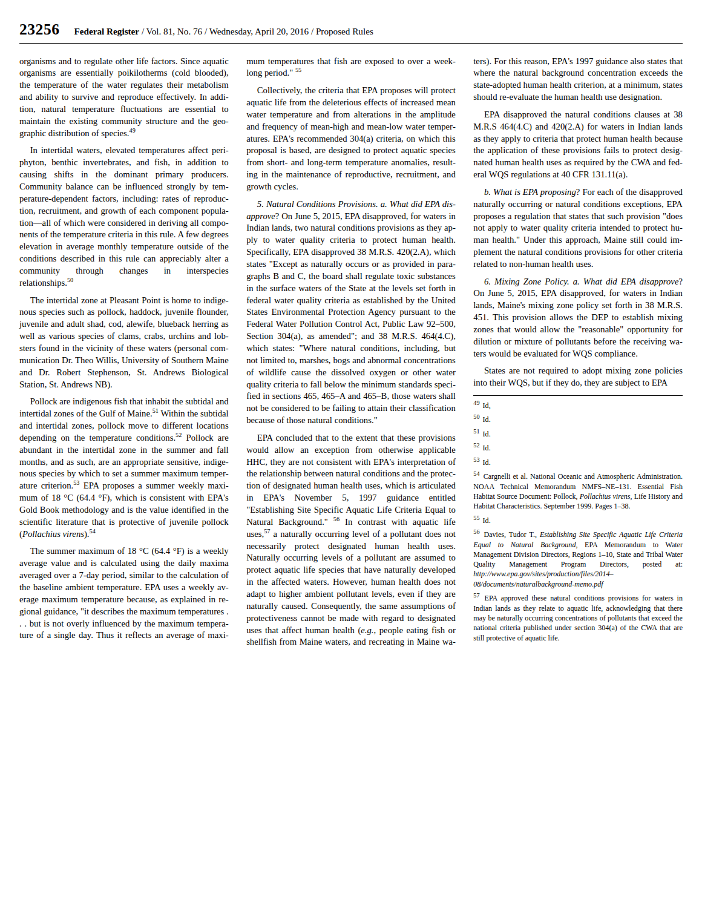23256
Federal Register / Vol. 81, No. 76 / Wednesday, April 20, 2016 / Proposed Rules
organisms and to regulate other life factors. Since aquatic organisms are essentially poikilotherms (cold blooded), the temperature of the water regulates their metabolism and ability to survive and reproduce effectively. In addition, natural temperature fluctuations are essential to maintain the existing community structure and the geographic distribution of species.49
In intertidal waters, elevated temperatures affect periphyton, benthic invertebrates, and fish, in addition to causing shifts in the dominant primary producers. Community balance can be influenced strongly by temperature-dependent factors, including: rates of reproduction, recruitment, and growth of each component population—all of which were considered in deriving all components of the temperature criteria in this rule. A few degrees elevation in average monthly temperature outside of the conditions described in this rule can appreciably alter a community through changes in interspecies relationships.50
The intertidal zone at Pleasant Point is home to indigenous species such as pollock, haddock, juvenile flounder, juvenile and adult shad, cod, alewife, blueback herring as well as various species of clams, crabs, urchins and lobsters found in the vicinity of these waters (personal communication Dr. Theo Willis, University of Southern Maine and Dr. Robert Stephenson, St. Andrews Biological Station, St. Andrews NB).
Pollock are indigenous fish that inhabit the subtidal and intertidal zones of the Gulf of Maine.51 Within the subtidal and intertidal zones, pollock move to different locations depending on the temperature conditions.52 Pollock are abundant in the intertidal zone in the summer and fall months, and as such, are an appropriate sensitive, indigenous species by which to set a summer maximum temperature criterion.53 EPA proposes a summer weekly maximum of 18 °C (64.4 °F), which is consistent with EPA's Gold Book methodology and is the value identified in the scientific literature that is protective of juvenile pollock (Pollachius virens).54
The summer maximum of 18 °C (64.4 °F) is a weekly average value and is calculated using the daily maxima averaged over a 7-day period, similar to the calculation of the baseline ambient temperature. EPA uses a weekly average maximum temperature because, as explained in regional guidance, "it describes the maximum temperatures . . . but is not overly influenced by the maximum temperature of a single day. Thus it reflects an average of maximum temperatures that fish are exposed to over a week-long period." 55
Collectively, the criteria that EPA proposes will protect aquatic life from the deleterious effects of increased mean water temperature and from alterations in the amplitude and frequency of mean-high and mean-low water temperatures. EPA's recommended 304(a) criteria, on which this proposal is based, are designed to protect aquatic species from short- and long-term temperature anomalies, resulting in the maintenance of reproductive, recruitment, and growth cycles.
5. Natural Conditions Provisions. a. What did EPA disapprove? On June 5, 2015, EPA disapproved, for waters in Indian lands, two natural conditions provisions as they apply to water quality criteria to protect human health. Specifically, EPA disapproved 38 M.R.S. 420(2.A), which states "Except as naturally occurs or as provided in paragraphs B and C, the board shall regulate toxic substances in the surface waters of the State at the levels set forth in federal water quality criteria as established by the United States Environmental Protection Agency pursuant to the Federal Water Pollution Control Act, Public Law 92–500, Section 304(a), as amended"; and 38 M.R.S. 464(4.C), which states: "Where natural conditions, including, but not limited to, marshes, bogs and abnormal concentrations of wildlife cause the dissolved oxygen or other water quality criteria to fall below the minimum standards specified in sections 465, 465–A and 465–B, those waters shall not be considered to be failing to attain their classification because of those natural conditions."
EPA concluded that to the extent that these provisions would allow an exception from otherwise applicable HHC, they are not consistent with EPA's interpretation of the relationship between natural conditions and the protection of designated human health uses, which is articulated in EPA's November 5, 1997 guidance entitled "Establishing Site Specific Aquatic Life Criteria Equal to Natural Background." 56 In contrast with aquatic life uses,57 a naturally occurring level of a pollutant does not necessarily protect designated human health uses. Naturally occurring levels of a pollutant are assumed to protect aquatic life species that have naturally developed in the affected waters. However, human health does not adapt to higher ambient pollutant levels, even if they are naturally caused. Consequently, the same assumptions of protectiveness cannot be made with regard to designated uses that affect human health (e.g., people eating fish or shellfish from Maine waters, and recreating in Maine waters). For this reason, EPA's 1997 guidance also states that where the natural background concentration exceeds the state-adopted human health criterion, at a minimum, states should re-evaluate the human health use designation.
EPA disapproved the natural conditions clauses at 38 M.R.S 464(4.C) and 420(2.A) for waters in Indian lands as they apply to criteria that protect human health because the application of these provisions fails to protect designated human health uses as required by the CWA and federal WQS regulations at 40 CFR 131.11(a).
b. What is EPA proposing? For each of the disapproved naturally occurring or natural conditions exceptions, EPA proposes a regulation that states that such provision "does not apply to water quality criteria intended to protect human health." Under this approach, Maine still could implement the natural conditions provisions for other criteria related to non-human health uses.
6. Mixing Zone Policy. a. What did EPA disapprove? On June 5, 2015, EPA disapproved, for waters in Indian lands, Maine's mixing zone policy set forth in 38 M.R.S. 451. This provision allows the DEP to establish mixing zones that would allow the "reasonable" opportunity for dilution or mixture of pollutants before the receiving waters would be evaluated for WQS compliance.
States are not required to adopt mixing zone policies into their WQS, but if they do, they are subject to EPA
49 Id,
50 Id.
51 Id.
52 Id.
53 Id.
54 Cargnelli et al. National Oceanic and Atmospheric Administration. NOAA Technical Memorandum NMFS–NE–131. Essential Fish Habitat Source Document: Pollock, Pollachius virens, Life History and Habitat Characteristics. September 1999. Pages 1–38.
55 Id.
56 Davies, Tudor T., Establishing Site Specific Aquatic Life Criteria Equal to Natural Background, EPA Memorandum to Water Management Division Directors, Regions 1–10, State and Tribal Water Quality Management Program Directors, posted at: http://www.epa.gov/sites/production/files/2014–08/documents/naturalbackground-memo.pdf
57 EPA approved these natural conditions provisions for waters in Indian lands as they relate to aquatic life, acknowledging that there may be naturally occurring concentrations of pollutants that exceed the national criteria published under section 304(a) of the CWA that are still protective of aquatic life.